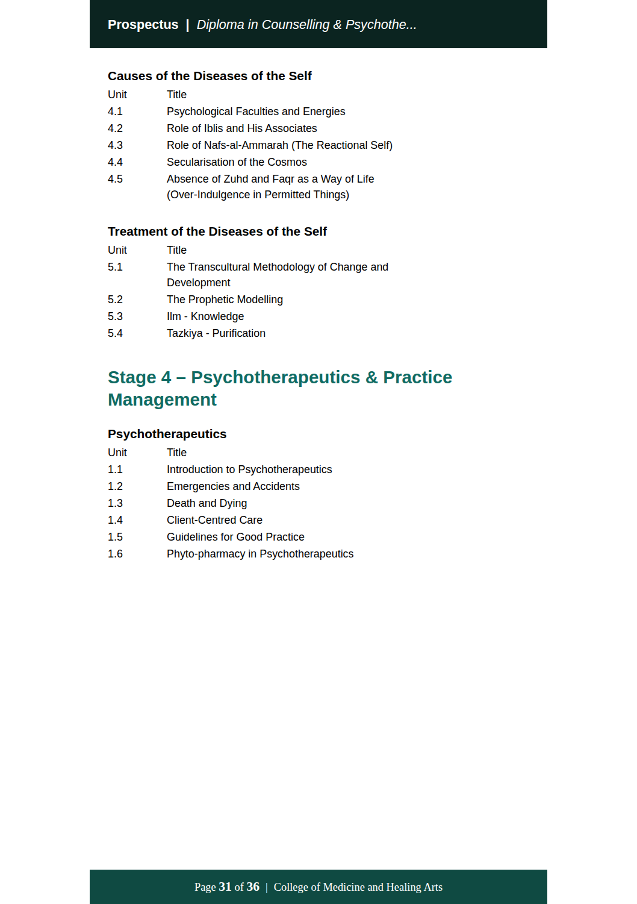Prospectus | Diploma in Counselling & Psychothe...
Causes of the Diseases of the Self
| Unit | Title |
| 4.1 | Psychological Faculties and Energies |
| 4.2 | Role of Iblis and His Associates |
| 4.3 | Role of Nafs-al-Ammarah (The Reactional Self) |
| 4.4 | Secularisation of the Cosmos |
| 4.5 | Absence of Zuhd and Faqr as a Way of Life (Over-Indulgence in Permitted Things) |
Treatment of the Diseases of the Self
| Unit | Title |
| 5.1 | The Transcultural Methodology of Change and Development |
| 5.2 | The Prophetic Modelling |
| 5.3 | Ilm - Knowledge |
| 5.4 | Tazkiya - Purification |
Stage 4 – Psychotherapeutics & Practice Management
Psychotherapeutics
| Unit | Title |
| 1.1 | Introduction to Psychotherapeutics |
| 1.2 | Emergencies and Accidents |
| 1.3 | Death and Dying |
| 1.4 | Client-Centred Care |
| 1.5 | Guidelines for Good Practice |
| 1.6 | Phyto-pharmacy in Psychotherapeutics |
Page 31 of 36|College of Medicine and Healing Arts